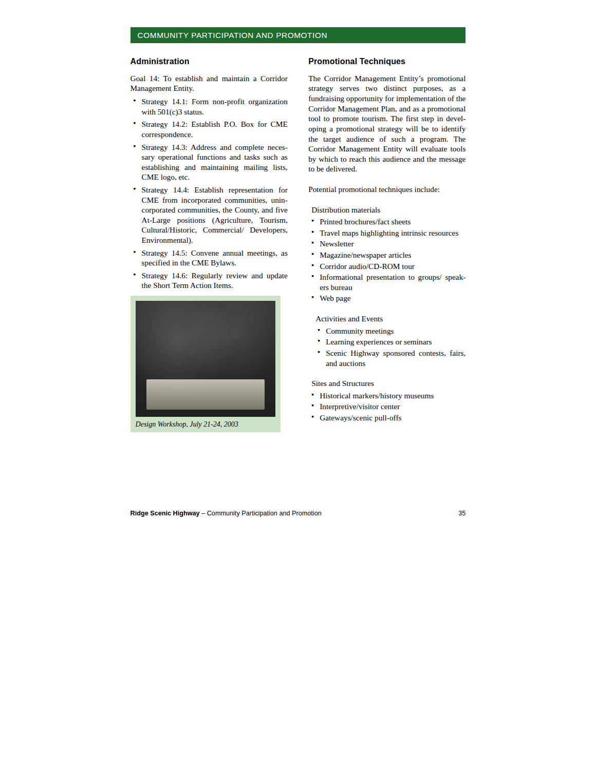COMMUNITY PARTICIPATION AND PROMOTION
Administration
Goal 14: To establish and maintain a Corridor Management Entity.
Strategy 14.1: Form non-profit organization with 501(c)3 status.
Strategy 14.2: Establish P.O. Box for CME correspondence.
Strategy 14.3: Address and complete necessary operational functions and tasks such as establishing and maintaining mailing lists, CME logo, etc.
Strategy 14.4: Establish representation for CME from incorporated communities, unincorporated communities, the County, and five At-Large positions (Agriculture, Tourism, Cultural/Historic, Commercial/ Developers, Environmental).
Strategy 14.5: Convene annual meetings, as specified in the CME Bylaws.
Strategy 14.6: Regularly review and update the Short Term Action Items.
Design Workshop, July 21-24, 2003
Promotional Techniques
The Corridor Management Entity’s promotional strategy serves two distinct purposes, as a fundraising opportunity for implementation of the Corridor Management Plan, and as a promotional tool to promote tourism. The first step in developing a promotional strategy will be to identify the target audience of such a program. The Corridor Management Entity will evaluate tools by which to reach this audience and the message to be delivered.
Potential promotional techniques include:
Distribution materials
Printed brochures/fact sheets
Travel maps highlighting intrinsic resources
Newsletter
Magazine/newspaper articles
Corridor audio/CD-ROM tour
Informational presentation to groups/ speakers bureau
Web page
Activities and Events
Community meetings
Learning experiences or seminars
Scenic Highway sponsored contests, fairs, and auctions
Sites and Structures
Historical markers/history museums
Interpretive/visitor center
Gateways/scenic pull-offs
Ridge Scenic Highway – Community Participation and Promotion
35